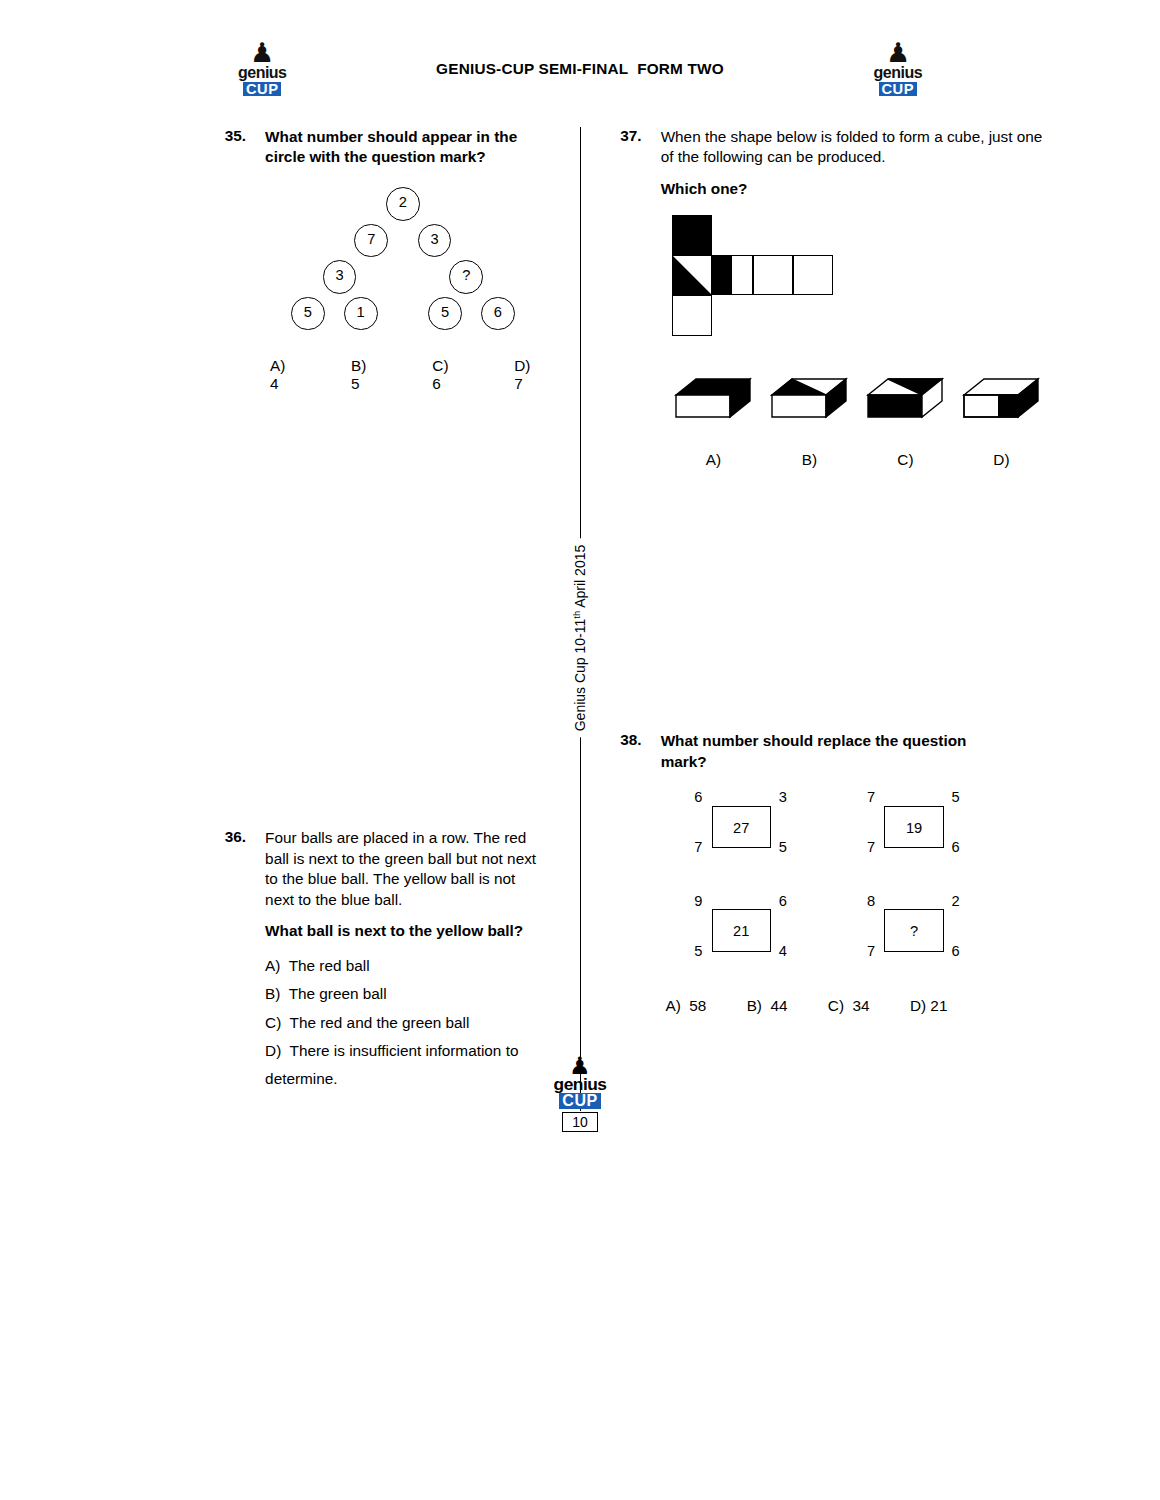♟ genius CUP
GENIUS-CUP SEMI-FINAL FORM TWO
♟ genius CUP
Genius Cup 10-11th April 2015
35.
What number should appear in the circle with the question mark?
2
7
3
3
?
5
1
5
6
A) 4 B) 5 C) 6 D) 7
36.
Four balls are placed in a row. The red ball is next to the green ball but not next to the blue ball. The yellow ball is not next to the blue ball.
What ball is next to the yellow ball?
A) The red ball
B) The green ball
C) The red and the green ball
D) There is insufficient information to determine.
37.
When the shape below is folded to form a cube, just one of the following can be produced.
Which one?
A)
B)
C)
D)
38.
What number should replace the question mark?
63
27
75
75
19
76
96
21
54
82
?
76
A) 58 B) 44 C) 34 D) 21
♟ genius
CUP
10